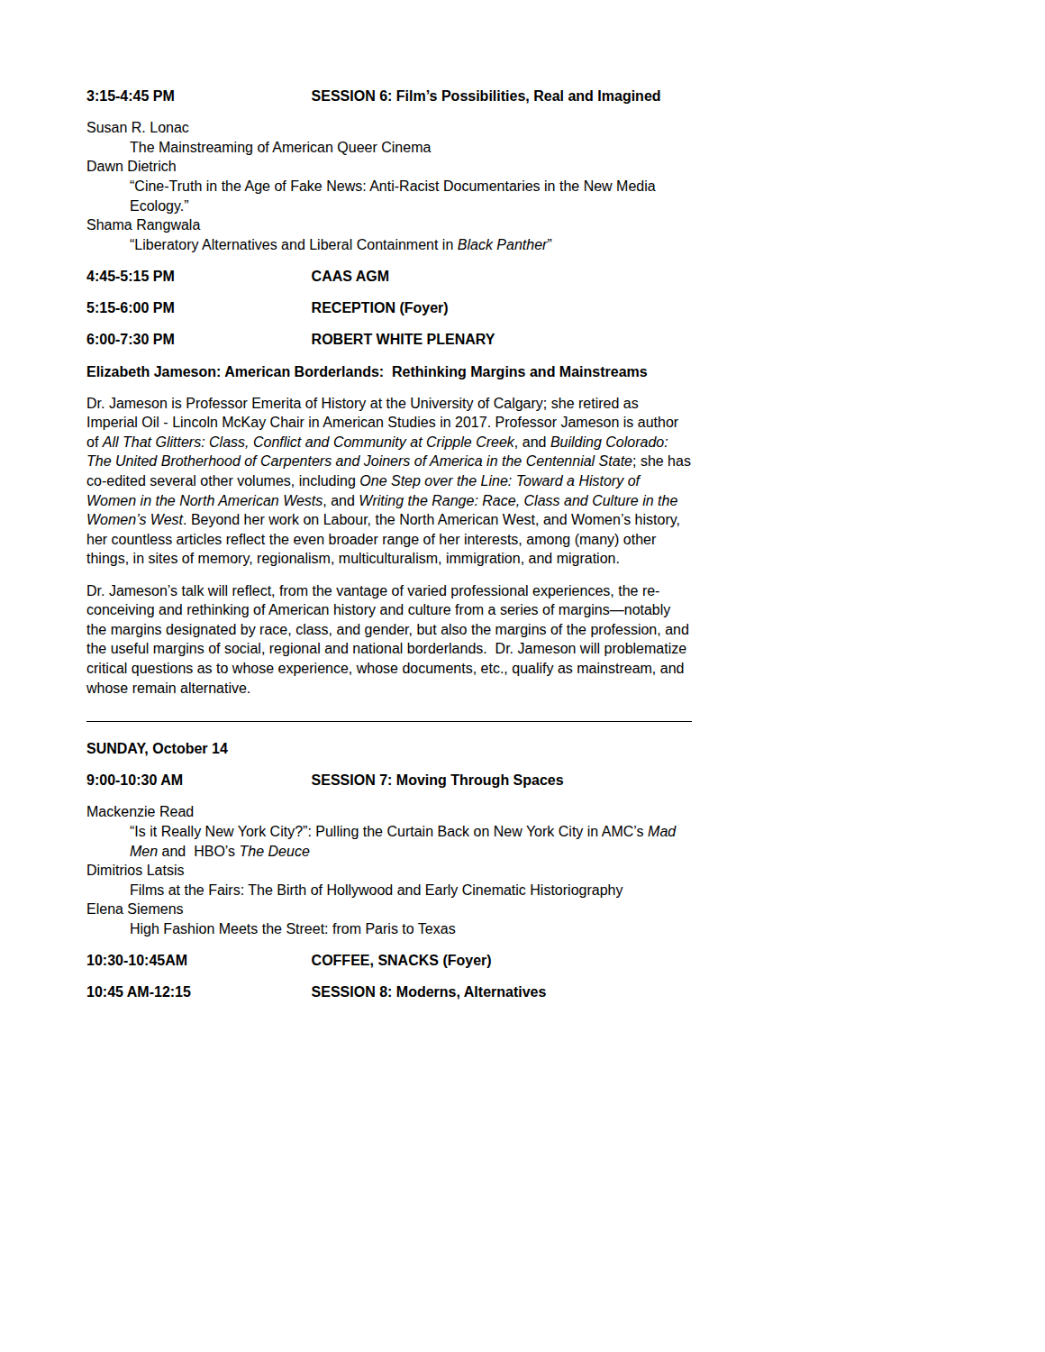3:15-4:45 PM SESSION 6: Film’s Possibilities, Real and Imagined
Susan R. Lonac
The Mainstreaming of American Queer Cinema
Dawn Dietrich
“Cine-Truth in the Age of Fake News: Anti-Racist Documentaries in the New Media Ecology.”
Shama Rangwala
“Liberatory Alternatives and Liberal Containment in Black Panther”
4:45-5:15 PM CAAS AGM
5:15-6:00 PM RECEPTION (Foyer)
6:00-7:30 PM ROBERT WHITE PLENARY
Elizabeth Jameson: American Borderlands: Rethinking Margins and Mainstreams
Dr. Jameson is Professor Emerita of History at the University of Calgary; she retired as Imperial Oil - Lincoln McKay Chair in American Studies in 2017. Professor Jameson is author of All That Glitters: Class, Conflict and Community at Cripple Creek, and Building Colorado: The United Brotherhood of Carpenters and Joiners of America in the Centennial State; she has co-edited several other volumes, including One Step over the Line: Toward a History of Women in the North American Wests, and Writing the Range: Race, Class and Culture in the Women’s West. Beyond her work on Labour, the North American West, and Women’s history, her countless articles reflect the even broader range of her interests, among (many) other things, in sites of memory, regionalism, multiculturalism, immigration, and migration.
Dr. Jameson’s talk will reflect, from the vantage of varied professional experiences, the re-conceiving and rethinking of American history and culture from a series of margins—notably the margins designated by race, class, and gender, but also the margins of the profession, and the useful margins of social, regional and national borderlands. Dr. Jameson will problematize critical questions as to whose experience, whose documents, etc., qualify as mainstream, and whose remain alternative.
SUNDAY, October 14
9:00-10:30 AM SESSION 7: Moving Through Spaces
Mackenzie Read
“Is it Really New York City?”: Pulling the Curtain Back on New York City in AMC’s Mad Men and HBO’s The Deuce
Dimitrios Latsis
Films at the Fairs: The Birth of Hollywood and Early Cinematic Historiography
Elena Siemens
High Fashion Meets the Street: from Paris to Texas
10:30-10:45AM COFFEE, SNACKS (Foyer)
10:45 AM-12:15 SESSION 8: Moderns, Alternatives